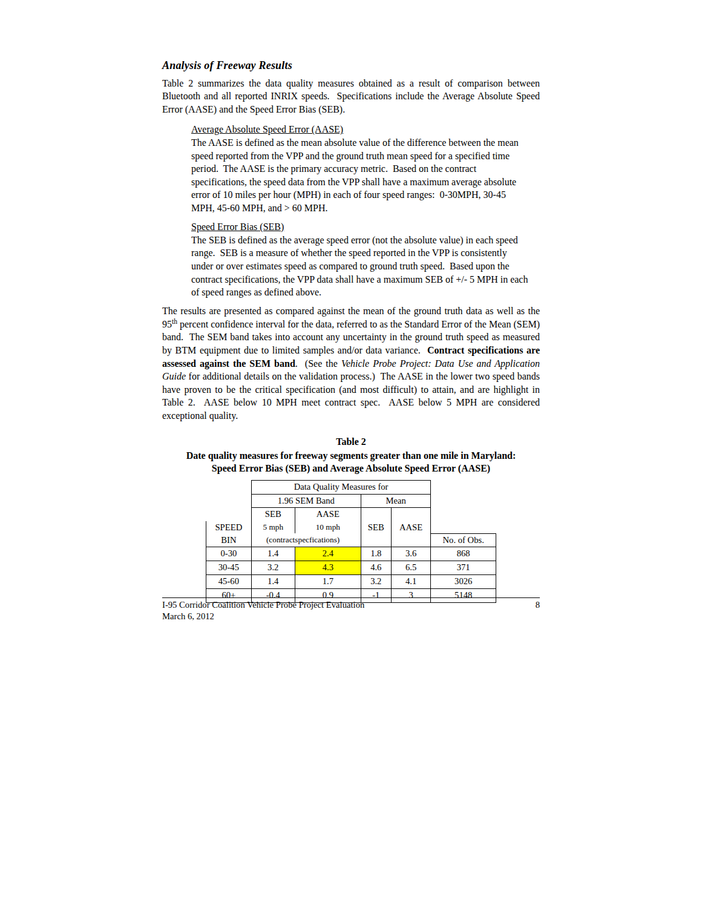Analysis of Freeway Results
Table 2 summarizes the data quality measures obtained as a result of comparison between Bluetooth and all reported INRIX speeds. Specifications include the Average Absolute Speed Error (AASE) and the Speed Error Bias (SEB).
Average Absolute Speed Error (AASE)
The AASE is defined as the mean absolute value of the difference between the mean speed reported from the VPP and the ground truth mean speed for a specified time period. The AASE is the primary accuracy metric. Based on the contract specifications, the speed data from the VPP shall have a maximum average absolute error of 10 miles per hour (MPH) in each of four speed ranges: 0-30MPH, 30-45 MPH, 45-60 MPH, and > 60 MPH.
Speed Error Bias (SEB)
The SEB is defined as the average speed error (not the absolute value) in each speed range. SEB is a measure of whether the speed reported in the VPP is consistently under or over estimates speed as compared to ground truth speed. Based upon the contract specifications, the VPP data shall have a maximum SEB of +/- 5 MPH in each of speed ranges as defined above.
The results are presented as compared against the mean of the ground truth data as well as the 95th percent confidence interval for the data, referred to as the Standard Error of the Mean (SEM) band. The SEM band takes into account any uncertainty in the ground truth speed as measured by BTM equipment due to limited samples and/or data variance. Contract specifications are assessed against the SEM band. (See the Vehicle Probe Project: Data Use and Application Guide for additional details on the validation process.) The AASE in the lower two speed bands have proven to be the critical specification (and most difficult) to attain, and are highlight in Table 2. AASE below 10 MPH meet contract spec. AASE below 5 MPH are considered exceptional quality.
Table 2 Date quality measures for freeway segments greater than one mile in Maryland: Speed Error Bias (SEB) and Average Absolute Speed Error (AASE)
| | Data Quality Measures for | |
| | 1.96 SEM Band | Mean | |
| | SEB | AASE | SEB | AASE | |
| SPEED | 5 mph | 10 mph | |
| BIN | (contract | specfications) | No. of Obs. |
| 0-30 | 1.4 | 2.4 | 1.8 | 3.6 | 868 |
| 30-45 | 3.2 | 4.3 | 4.6 | 6.5 | 371 |
| 45-60 | 1.4 | 1.7 | 3.2 | 4.1 | 3026 |
| 60+ | -0.4 | 0.9 | -1 | 3 | 5148 |
I-95 Corridor Coalition Vehicle Probe Project Evaluation
March 6, 2012
8